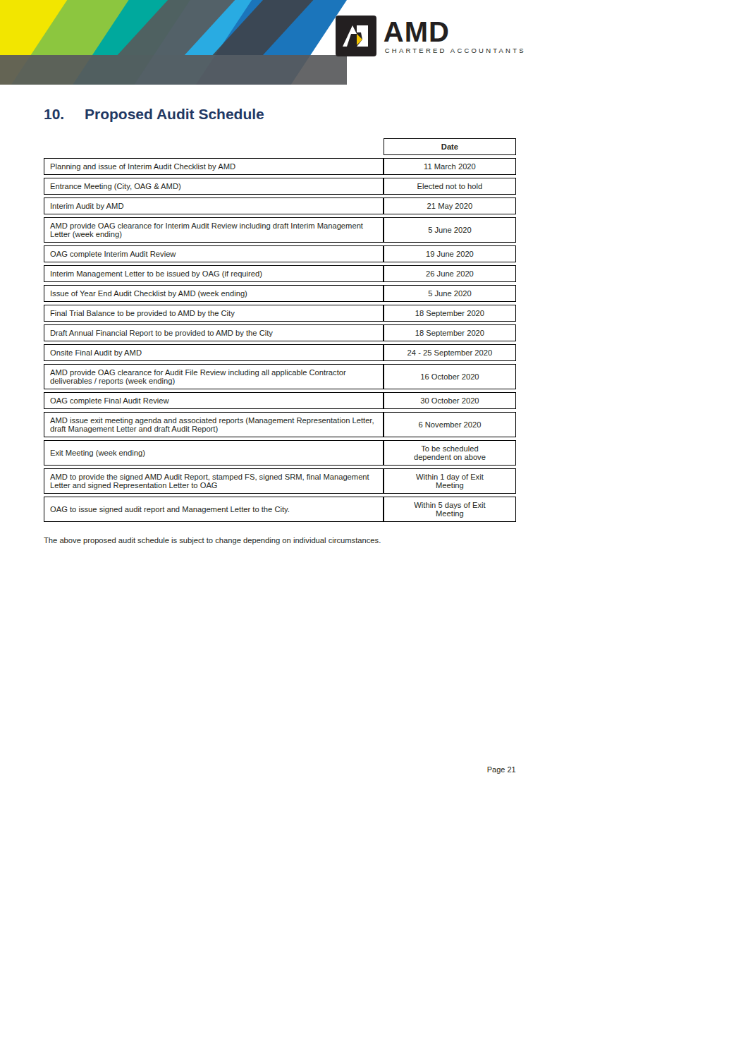AMD
CHARTERED ACCOUNTANTS
10. Proposed Audit Schedule
| | Date |
| --- | --- |
| Planning and issue of Interim Audit Checklist by AMD | 11 March 2020 |
| Entrance Meeting (City, OAG & AMD) | Elected not to hold |
| Interim Audit by AMD | 21 May 2020 |
| AMD provide OAG clearance for Interim Audit Review including draft Interim Management Letter (week ending) | 5 June 2020 |
| OAG complete Interim Audit Review | 19 June 2020 |
| Interim Management Letter to be issued by OAG (if required) | 26 June 2020 |
| Issue of Year End Audit Checklist by AMD (week ending) | 5 June 2020 |
| Final Trial Balance to be provided to AMD by the City | 18 September 2020 |
| Draft Annual Financial Report to be provided to AMD by the City | 18 September 2020 |
| Onsite Final Audit by AMD | 24 - 25 September 2020 |
| AMD provide OAG clearance for Audit File Review including all applicable Contractor deliverables / reports (week ending) | 16 October 2020 |
| OAG complete Final Audit Review | 30 October 2020 |
| AMD issue exit meeting agenda and associated reports (Management Representation Letter, draft Management Letter and draft Audit Report) | 6 November 2020 |
| Exit Meeting (week ending) | To be scheduled dependent on above |
| AMD to provide the signed AMD Audit Report, stamped FS, signed SRM, final Management Letter and signed Representation Letter to OAG | Within 1 day of Exit Meeting |
| OAG to issue signed audit report and Management Letter to the City. | Within 5 days of Exit Meeting |
The above proposed audit schedule is subject to change depending on individual circumstances.
Page 21